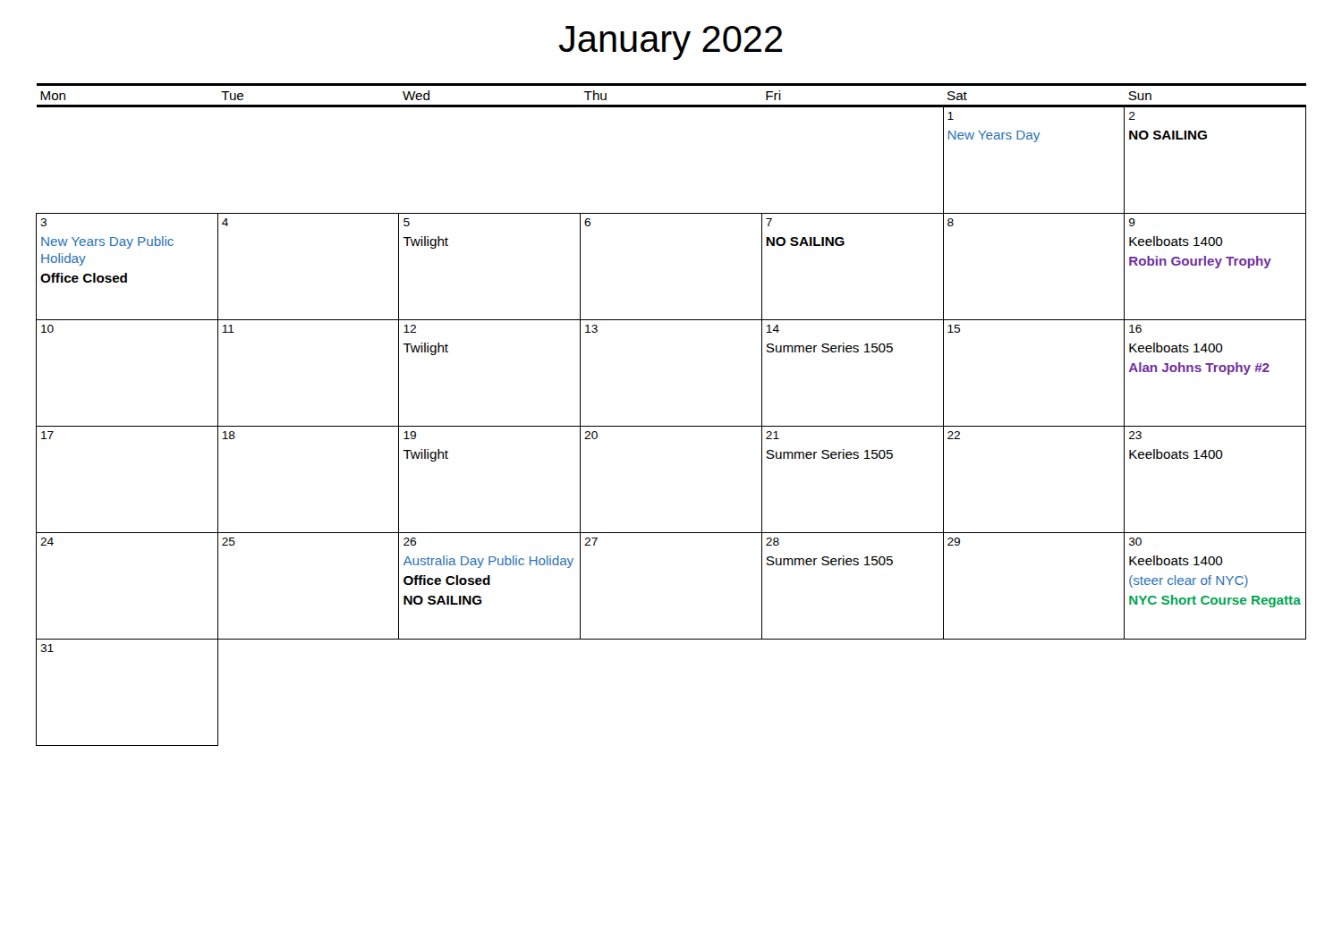January 2022
| Mon | Tue | Wed | Thu | Fri | Sat | Sun |
| --- | --- | --- | --- | --- | --- | --- |
| | | | | | 1 New Years Day | 2 NO SAILING |
| 3 New Years Day Public Holiday Office Closed | 4 | 5 Twilight | 6 | 7 NO SAILING | 8 | 9 Keelboats 1400 Robin Gourley Trophy |
| 10 | 11 | 12 Twilight | 13 | 14 Summer Series 1505 | 15 | 16 Keelboats 1400 Alan Johns Trophy #2 |
| 17 | 18 | 19 Twilight | 20 | 21 Summer Series 1505 | 22 | 23 Keelboats 1400 |
| 24 | 25 | 26 Australia Day Public Holiday Office Closed NO SAILING | 27 | 28 Summer Series 1505 | 29 | 30 Keelboats 1400 (steer clear of NYC) NYC Short Course Regatta |
| 31 | | | | | | |